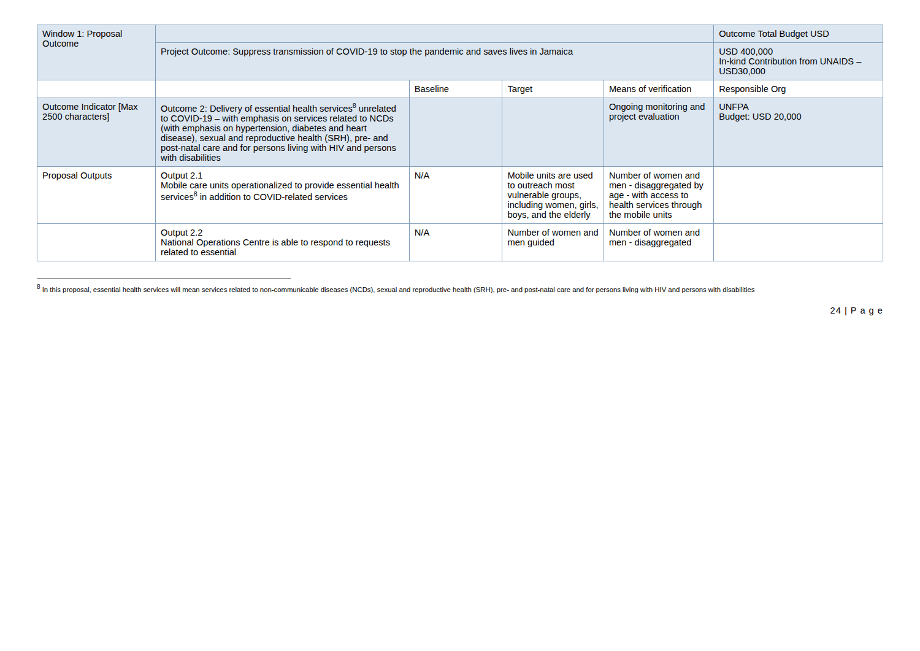| Window 1: Proposal Outcome | | Outcome Total Budget USD |
| Project Outcome: Suppress transmission of COVID-19 to stop the pandemic and saves lives in Jamaica | USD 400,000 In-kind Contribution from UNAIDS – USD30,000 |
| | | Baseline | Target | Means of verification | Responsible Org |
| Outcome Indicator [Max 2500 characters] | Outcome 2: Delivery of essential health services 8 unrelated to COVID-19 – with emphasis on services related to NCDs (with emphasis on hypertension, diabetes and heart disease), sexual and reproductive health (SRH), pre- and post-natal care and for persons living with HIV and persons with disabilities | | | Ongoing monitoring and project evaluation | UNFPA Budget: USD 20,000 |
| Proposal Outputs | Output 2.1 Mobile care units operationalized to provide essential health services 8 in addition to COVID-related services | N/A | Mobile units are used to outreach most vulnerable groups, including women, girls, boys, and the elderly | Number of women and men - disaggregated by age - with access to health services through the mobile units | |
| | Output 2.2 National Operations Centre is able to respond to requests related to essential | N/A | Number of women and men guided | Number of women and men - disaggregated | |
8 In this proposal, essential health services will mean services related to non-communicable diseases (NCDs), sexual and reproductive health (SRH), pre- and post-natal care and for persons living with HIV and persons with disabilities
24 | P a g e